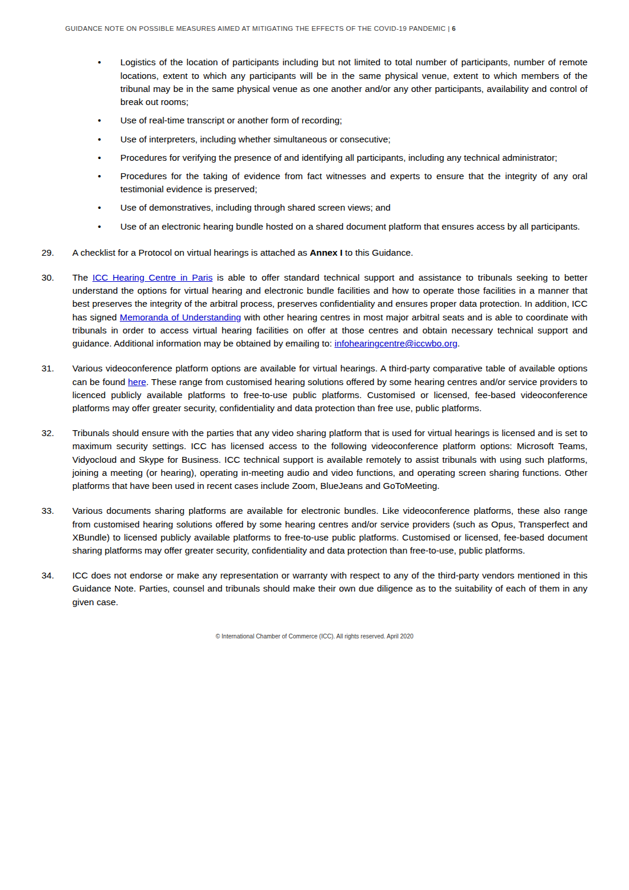GUIDANCE NOTE ON POSSIBLE MEASURES AIMED AT MITIGATING THE EFFECTS OF THE COVID-19 PANDEMIC | 6
Logistics of the location of participants including but not limited to total number of participants, number of remote locations, extent to which any participants will be in the same physical venue, extent to which members of the tribunal may be in the same physical venue as one another and/or any other participants, availability and control of break out rooms;
Use of real-time transcript or another form of recording;
Use of interpreters, including whether simultaneous or consecutive;
Procedures for verifying the presence of and identifying all participants, including any technical administrator;
Procedures for the taking of evidence from fact witnesses and experts to ensure that the integrity of any oral testimonial evidence is preserved;
Use of demonstratives, including through shared screen views; and
Use of an electronic hearing bundle hosted on a shared document platform that ensures access by all participants.
29.
A checklist for a Protocol on virtual hearings is attached as Annex I to this Guidance.
30.
The ICC Hearing Centre in Paris is able to offer standard technical support and assistance to tribunals seeking to better understand the options for virtual hearing and electronic bundle facilities and how to operate those facilities in a manner that best preserves the integrity of the arbitral process, preserves confidentiality and ensures proper data protection. In addition, ICC has signed Memoranda of Understanding with other hearing centres in most major arbitral seats and is able to coordinate with tribunals in order to access virtual hearing facilities on offer at those centres and obtain necessary technical support and guidance. Additional information may be obtained by emailing to: infohearingcentre@iccwbo.org.
31.
Various videoconference platform options are available for virtual hearings. A third-party comparative table of available options can be found here. These range from customised hearing solutions offered by some hearing centres and/or service providers to licenced publicly available platforms to free-to-use public platforms. Customised or licensed, fee-based videoconference platforms may offer greater security, confidentiality and data protection than free use, public platforms.
32.
Tribunals should ensure with the parties that any video sharing platform that is used for virtual hearings is licensed and is set to maximum security settings. ICC has licensed access to the following videoconference platform options: Microsoft Teams, Vidyocloud and Skype for Business. ICC technical support is available remotely to assist tribunals with using such platforms, joining a meeting (or hearing), operating in-meeting audio and video functions, and operating screen sharing functions. Other platforms that have been used in recent cases include Zoom, BlueJeans and GoToMeeting.
33.
Various documents sharing platforms are available for electronic bundles. Like videoconference platforms, these also range from customised hearing solutions offered by some hearing centres and/or service providers (such as Opus, Transperfect and XBundle) to licensed publicly available platforms to free-to-use public platforms. Customised or licensed, fee-based document sharing platforms may offer greater security, confidentiality and data protection than free-to-use, public platforms.
34.
ICC does not endorse or make any representation or warranty with respect to any of the third-party vendors mentioned in this Guidance Note. Parties, counsel and tribunals should make their own due diligence as to the suitability of each of them in any given case.
© International Chamber of Commerce (ICC). All rights reserved. April 2020